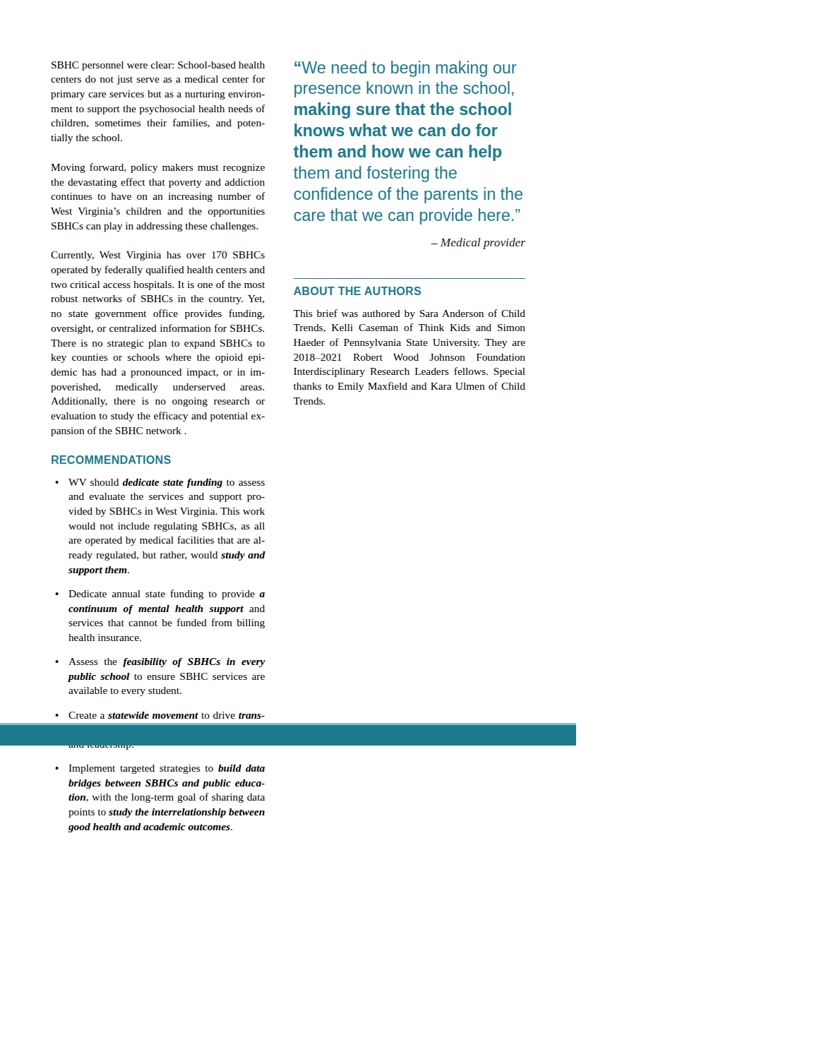SBHC personnel were clear: School-based health centers do not just serve as a medical center for primary care services but as a nurturing environment to support the psychosocial health needs of children, sometimes their families, and potentially the school.
Moving forward, policy makers must recognize the devastating effect that poverty and addiction continues to have on an increasing number of West Virginia’s children and the opportunities SBHCs can play in addressing these challenges.
Currently, West Virginia has over 170 SBHCs operated by federally qualified health centers and two critical access hospitals. It is one of the most robust networks of SBHCs in the country. Yet, no state government office provides funding, oversight, or centralized information for SBHCs. There is no strategic plan to expand SBHCs to key counties or schools where the opioid epidemic has had a pronounced impact, or in impoverished, medically underserved areas. Additionally, there is no ongoing research or evaluation to study the efficacy and potential expansion of the SBHC network .
Recommendations
WV should dedicate state funding to assess and evaluate the services and support provided by SBHCs in West Virginia. This work would not include regulating SBHCs, as all are operated by medical facilities that are already regulated, but rather, would study and support them.
Dedicate annual state funding to provide a continuum of mental health support and services that cannot be funded from billing health insurance.
Assess the feasibility of SBHCs in every public school to ensure SBHC services are available to every student.
Create a statewide movement to drive transformative change, led by SBHC personnel and leadership.
Implement targeted strategies to build data bridges between SBHCs and public education, with the long-term goal of sharing data points to study the interrelationship between good health and academic outcomes.
“We need to begin making our presence known in the school, making sure that the school knows what we can do for them and how we can help them and fostering the confidence of the parents in the care that we can provide here.”
– Medical provider
About the Authors
This brief was authored by Sara Anderson of Child Trends, Kelli Caseman of Think Kids and Simon Haeder of Pennsylvania State University. They are 2018–2021 Robert Wood Johnson Foundation Interdisciplinary Research Leaders fellows. Special thanks to Emily Maxfield and Kara Ulmen of Child Trends.